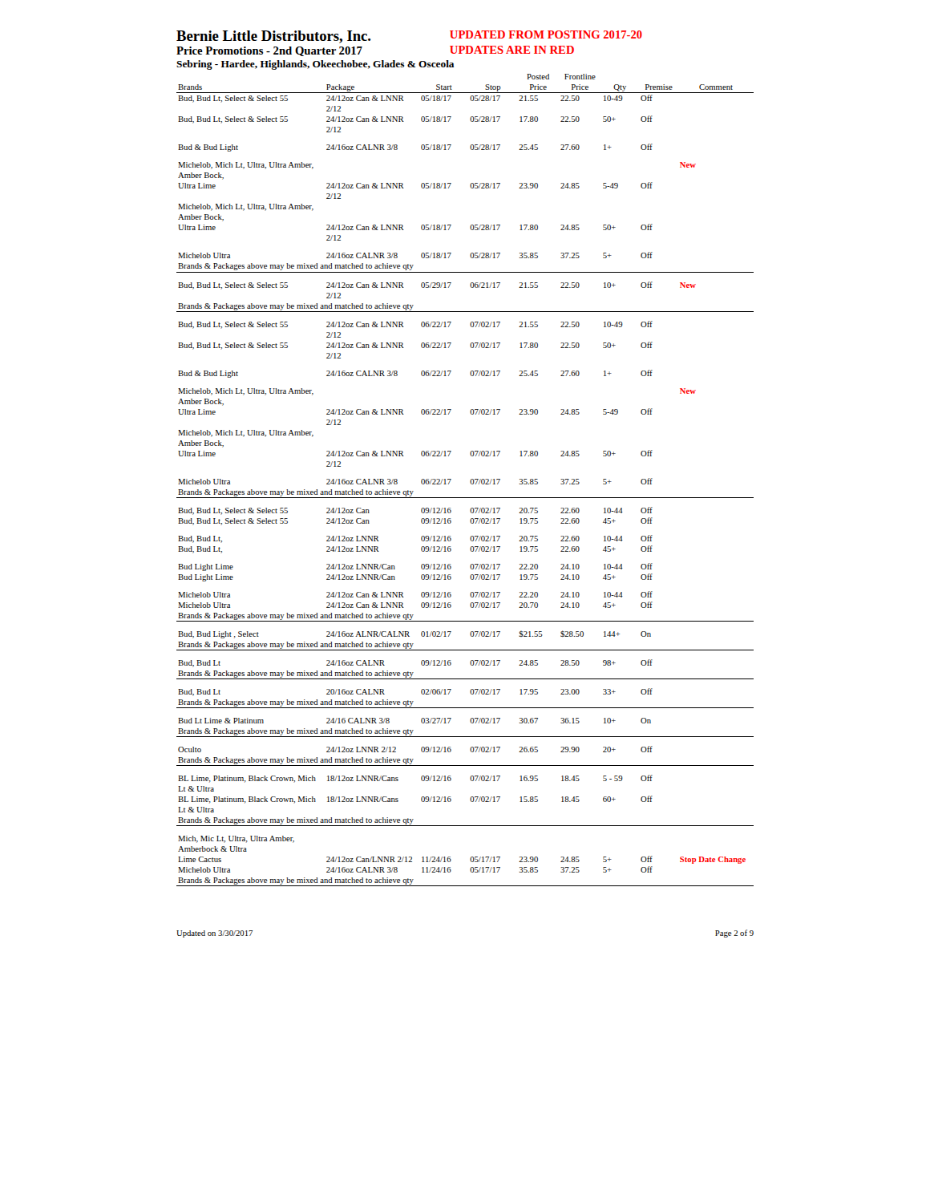Bernie Little Distributors, Inc.
Price Promotions - 2nd Quarter 2017
Sebring - Hardee, Highlands, Okeechobee, Glades & Osceola
UPDATED FROM POSTING 2017-20
UPDATES ARE IN RED
| | | | | Posted | Frontline | | | |
| Brands | Package | Start | Stop | Price | Price | Qty | Premise | Comment |
| Bud, Bud Lt, Select & Select 55 | 24/12oz Can & LNNR 2/12 | 05/18/17 | 05/28/17 | 21.55 | 22.50 | 10-49 | Off | |
| Bud, Bud Lt, Select & Select 55 | 24/12oz Can & LNNR 2/12 | 05/18/17 | 05/28/17 | 17.80 | 22.50 | 50+ | Off | |
| Bud & Bud Light | 24/16oz CALNR 3/8 | 05/18/17 | 05/28/17 | 25.45 | 27.60 | 1+ | Off | |
| Michelob, Mich Lt, Ultra, Ultra Amber, Amber Bock, | | | | | | | | New |
| Ultra Lime | 24/12oz Can & LNNR 2/12 | 05/18/17 | 05/28/17 | 23.90 | 24.85 | 5-49 | Off | |
| Michelob, Mich Lt, Ultra, Ultra Amber, Amber Bock, | | | | | | | | |
| Ultra Lime | 24/12oz Can & LNNR 2/12 | 05/18/17 | 05/28/17 | 17.80 | 24.85 | 50+ | Off | |
| Michelob Ultra | 24/16oz CALNR 3/8 | 05/18/17 | 05/28/17 | 35.85 | 37.25 | 5+ | Off | |
| Brands & Packages above may be mixed and matched to achieve qty |
| Bud, Bud Lt, Select & Select 55 | 24/12oz Can & LNNR 2/12 | 05/29/17 | 06/21/17 | 21.55 | 22.50 | 10+ | Off | New |
| Brands & Packages above may be mixed and matched to achieve qty |
| Bud, Bud Lt, Select & Select 55 | 24/12oz Can & LNNR 2/12 | 06/22/17 | 07/02/17 | 21.55 | 22.50 | 10-49 | Off | |
| Bud, Bud Lt, Select & Select 55 | 24/12oz Can & LNNR 2/12 | 06/22/17 | 07/02/17 | 17.80 | 22.50 | 50+ | Off | |
| Bud & Bud Light | 24/16oz CALNR 3/8 | 06/22/17 | 07/02/17 | 25.45 | 27.60 | 1+ | Off | |
| Michelob, Mich Lt, Ultra, Ultra Amber, Amber Bock, | | | | | | | | New |
| Ultra Lime | 24/12oz Can & LNNR 2/12 | 06/22/17 | 07/02/17 | 23.90 | 24.85 | 5-49 | Off | |
| Michelob, Mich Lt, Ultra, Ultra Amber, Amber Bock, | | | | | | | | |
| Ultra Lime | 24/12oz Can & LNNR 2/12 | 06/22/17 | 07/02/17 | 17.80 | 24.85 | 50+ | Off | |
| Michelob Ultra | 24/16oz CALNR 3/8 | 06/22/17 | 07/02/17 | 35.85 | 37.25 | 5+ | Off | |
| Brands & Packages above may be mixed and matched to achieve qty |
| Bud, Bud Lt, Select & Select 55 | 24/12oz Can | 09/12/16 | 07/02/17 | 20.75 | 22.60 | 10-44 | Off | |
| Bud, Bud Lt, Select & Select 55 | 24/12oz Can | 09/12/16 | 07/02/17 | 19.75 | 22.60 | 45+ | Off | |
| Bud, Bud Lt, | 24/12oz LNNR | 09/12/16 | 07/02/17 | 20.75 | 22.60 | 10-44 | Off | |
| Bud, Bud Lt, | 24/12oz LNNR | 09/12/16 | 07/02/17 | 19.75 | 22.60 | 45+ | Off | |
| Bud Light Lime | 24/12oz LNNR/Can | 09/12/16 | 07/02/17 | 22.20 | 24.10 | 10-44 | Off | |
| Bud Light Lime | 24/12oz LNNR/Can | 09/12/16 | 07/02/17 | 19.75 | 24.10 | 45+ | Off | |
| Michelob Ultra | 24/12oz Can & LNNR | 09/12/16 | 07/02/17 | 22.20 | 24.10 | 10-44 | Off | |
| Michelob Ultra | 24/12oz Can & LNNR | 09/12/16 | 07/02/17 | 20.70 | 24.10 | 45+ | Off | |
| Brands & Packages above may be mixed and matched to achieve qty |
| Bud, Bud Light , Select | 24/16oz ALNR/CALNR | 01/02/17 | 07/02/17 | $21.55 | $28.50 | 144+ | On | |
| Brands & Packages above may be mixed and matched to achieve qty |
| Bud, Bud Lt | 24/16oz CALNR | 09/12/16 | 07/02/17 | 24.85 | 28.50 | 98+ | Off | |
| Brands & Packages above may be mixed and matched to achieve qty |
| Bud, Bud Lt | 20/16oz CALNR | 02/06/17 | 07/02/17 | 17.95 | 23.00 | 33+ | Off | |
| Brands & Packages above may be mixed and matched to achieve qty |
| Bud Lt Lime & Platinum | 24/16 CALNR 3/8 | 03/27/17 | 07/02/17 | 30.67 | 36.15 | 10+ | On | |
| Brands & Packages above may be mixed and matched to achieve qty |
| Oculto | 24/12oz LNNR 2/12 | 09/12/16 | 07/02/17 | 26.65 | 29.90 | 20+ | Off | |
| Brands & Packages above may be mixed and matched to achieve qty |
| BL Lime, Platinum, Black Crown, Mich Lt & Ultra | 18/12oz LNNR/Cans | 09/12/16 | 07/02/17 | 16.95 | 18.45 | 5 - 59 | Off | |
| BL Lime, Platinum, Black Crown, Mich Lt & Ultra | 18/12oz LNNR/Cans | 09/12/16 | 07/02/17 | 15.85 | 18.45 | 60+ | Off | |
| Brands & Packages above may be mixed and matched to achieve qty |
| Mich, Mic Lt, Ultra, Ultra Amber, Amberbock & Ultra | | | | | | | | |
| Lime Cactus | 24/12oz Can/LNNR 2/12 | 11/24/16 | 05/17/17 | 23.90 | 24.85 | 5+ | Off | Stop Date Change |
| Michelob Ultra | 24/16oz CALNR 3/8 | 11/24/16 | 05/17/17 | 35.85 | 37.25 | 5+ | Off | |
| Brands & Packages above may be mixed and matched to achieve qty |
Updated on 3/30/2017
Page 2 of 9